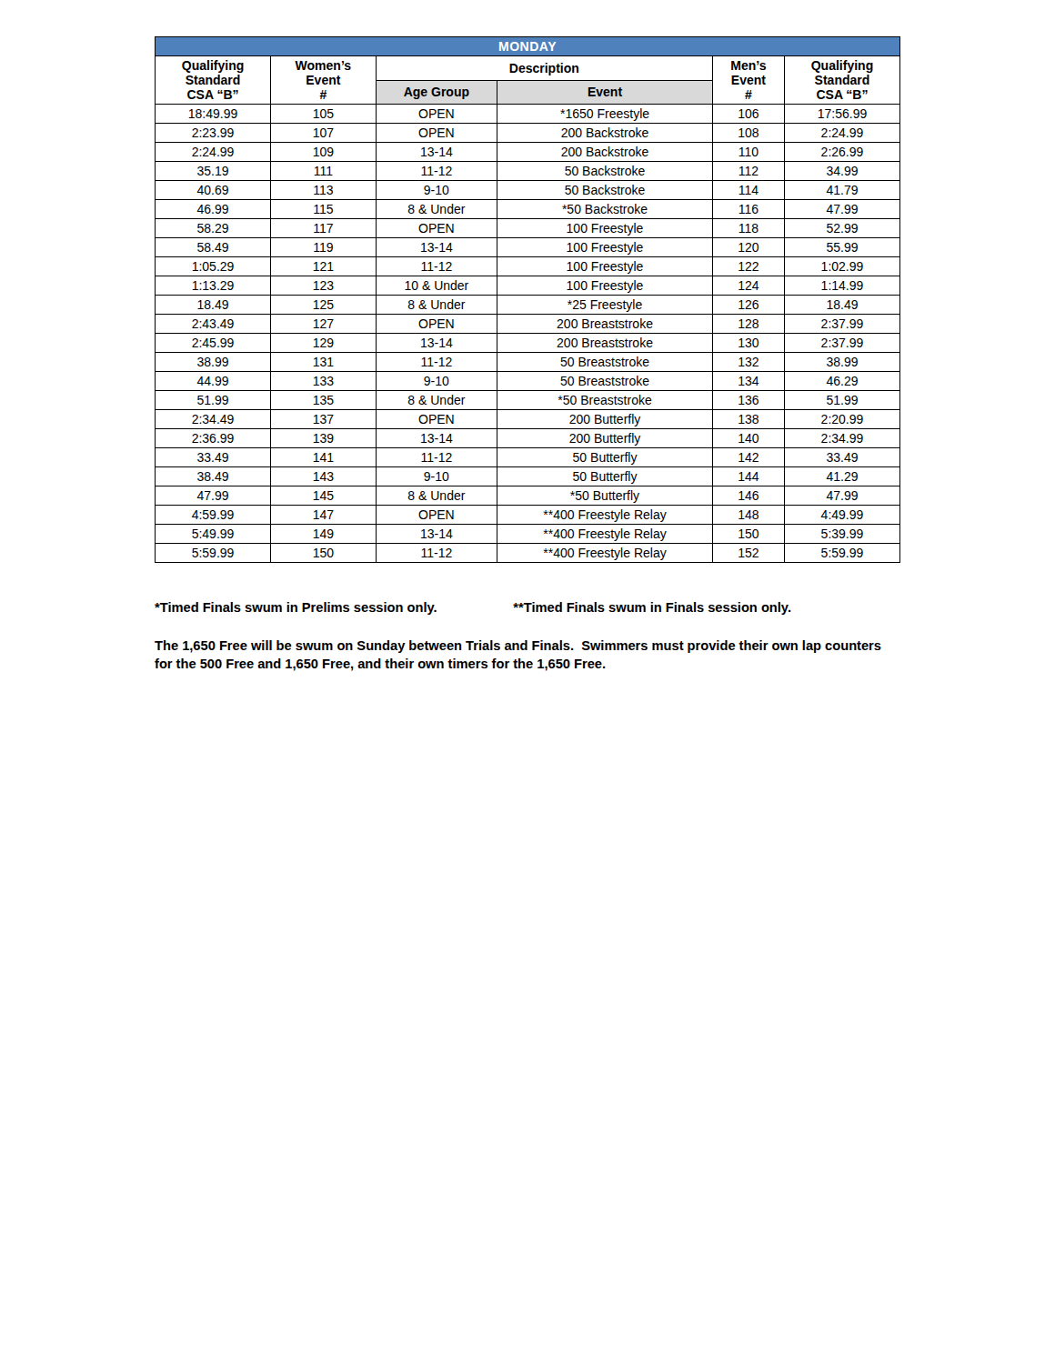| MONDAY |
| Qualifying Standard CSA “B” | Women’s Event # | Description | Men’s Event # | Qualifying Standard CSA “B” |
| Age Group | Event |
| 18:49.99 | 105 | OPEN | *1650 Freestyle | 106 | 17:56.99 |
| 2:23.99 | 107 | OPEN | 200 Backstroke | 108 | 2:24.99 |
| 2:24.99 | 109 | 13-14 | 200 Backstroke | 110 | 2:26.99 |
| 35.19 | 111 | 11-12 | 50 Backstroke | 112 | 34.99 |
| 40.69 | 113 | 9-10 | 50 Backstroke | 114 | 41.79 |
| 46.99 | 115 | 8 & Under | *50 Backstroke | 116 | 47.99 |
| 58.29 | 117 | OPEN | 100 Freestyle | 118 | 52.99 |
| 58.49 | 119 | 13-14 | 100 Freestyle | 120 | 55.99 |
| 1:05.29 | 121 | 11-12 | 100 Freestyle | 122 | 1:02.99 |
| 1:13.29 | 123 | 10 & Under | 100 Freestyle | 124 | 1:14.99 |
| 18.49 | 125 | 8 & Under | *25 Freestyle | 126 | 18.49 |
| 2:43.49 | 127 | OPEN | 200 Breaststroke | 128 | 2:37.99 |
| 2:45.99 | 129 | 13-14 | 200 Breaststroke | 130 | 2:37.99 |
| 38.99 | 131 | 11-12 | 50 Breaststroke | 132 | 38.99 |
| 44.99 | 133 | 9-10 | 50 Breaststroke | 134 | 46.29 |
| 51.99 | 135 | 8 & Under | *50 Breaststroke | 136 | 51.99 |
| 2:34.49 | 137 | OPEN | 200 Butterfly | 138 | 2:20.99 |
| 2:36.99 | 139 | 13-14 | 200 Butterfly | 140 | 2:34.99 |
| 33.49 | 141 | 11-12 | 50 Butterfly | 142 | 33.49 |
| 38.49 | 143 | 9-10 | 50 Butterfly | 144 | 41.29 |
| 47.99 | 145 | 8 & Under | *50 Butterfly | 146 | 47.99 |
| 4:59.99 | 147 | OPEN | **400 Freestyle Relay | 148 | 4:49.99 |
| 5:49.99 | 149 | 13-14 | **400 Freestyle Relay | 150 | 5:39.99 |
| 5:59.99 | 150 | 11-12 | **400 Freestyle Relay | 152 | 5:59.99 |
*Timed Finals swum in Prelims session only. **Timed Finals swum in Finals session only.
The 1,650 Free will be swum on Sunday between Trials and Finals. Swimmers must provide their own lap counters for the 500 Free and 1,650 Free, and their own timers for the 1,650 Free.